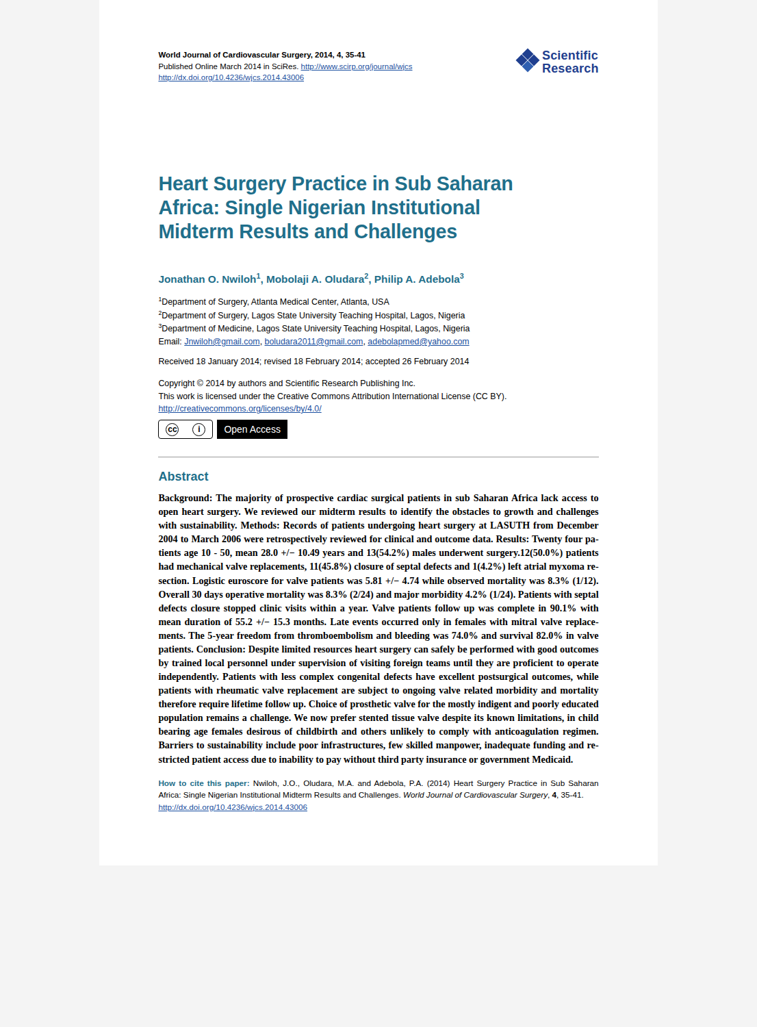World Journal of Cardiovascular Surgery, 2014, 4, 35-41
Published Online March 2014 in SciRes. http://www.scirp.org/journal/wjcs
http://dx.doi.org/10.4236/wjcs.2014.43006
Scientific
Research
Heart Surgery Practice in Sub Saharan
Africa: Single Nigerian Institutional
Midterm Results and Challenges
Jonathan O. Nwiloh1, Mobolaji A. Oludara2, Philip A. Adebola3
1Department of Surgery, Atlanta Medical Center, Atlanta, USA
2Department of Surgery, Lagos State University Teaching Hospital, Lagos, Nigeria
3Department of Medicine, Lagos State University Teaching Hospital, Lagos, Nigeria
Email: Jnwiloh@gmail.com, boludara2011@gmail.com, adebolapmed@yahoo.com
Received 18 January 2014; revised 18 February 2014; accepted 26 February 2014
Copyright © 2014 by authors and Scientific Research Publishing Inc.
This work is licensed under the Creative Commons Attribution International License (CC BY).
http://creativecommons.org/licenses/by/4.0/
cc
i
Open Access
Abstract
Background: The majority of prospective cardiac surgical patients in sub Saharan Africa lack access to open heart surgery. We reviewed our midterm results to identify the obstacles to growth and challenges with sustainability. Methods: Records of patients undergoing heart surgery at LASUTH from December 2004 to March 2006 were retrospectively reviewed for clinical and outcome data. Results: Twenty four patients age 10 - 50, mean 28.0 +/− 10.49 years and 13(54.2%) males underwent surgery.12(50.0%) patients had mechanical valve replacements, 11(45.8%) closure of septal defects and 1(4.2%) left atrial myxoma resection. Logistic euroscore for valve patients was 5.81 +/− 4.74 while observed mortality was 8.3% (1/12). Overall 30 days operative mortality was 8.3% (2/24) and major morbidity 4.2% (1/24). Patients with septal defects closure stopped clinic visits within a year. Valve patients follow up was complete in 90.1% with mean duration of 55.2 +/− 15.3 months. Late events occurred only in females with mitral valve replacements. The 5-year freedom from thromboembolism and bleeding was 74.0% and survival 82.0% in valve patients. Conclusion: Despite limited resources heart surgery can safely be performed with good outcomes by trained local personnel under supervision of visiting foreign teams until they are proficient to operate independently. Patients with less complex congenital defects have excellent postsurgical outcomes, while patients with rheumatic valve replacement are subject to ongoing valve related morbidity and mortality therefore require lifetime follow up. Choice of prosthetic valve for the mostly indigent and poorly educated population remains a challenge. We now prefer stented tissue valve despite its known limitations, in child bearing age females desirous of childbirth and others unlikely to comply with anticoagulation regimen. Barriers to sustainability include poor infrastructures, few skilled manpower, inadequate funding and restricted patient access due to inability to pay without third party insurance or government Medicaid.
How to cite this paper: Nwiloh, J.O., Oludara, M.A. and Adebola, P.A. (2014) Heart Surgery Practice in Sub Saharan Africa: Single Nigerian Institutional Midterm Results and Challenges. World Journal of Cardiovascular Surgery, 4, 35-41.
http://dx.doi.org/10.4236/wjcs.2014.43006